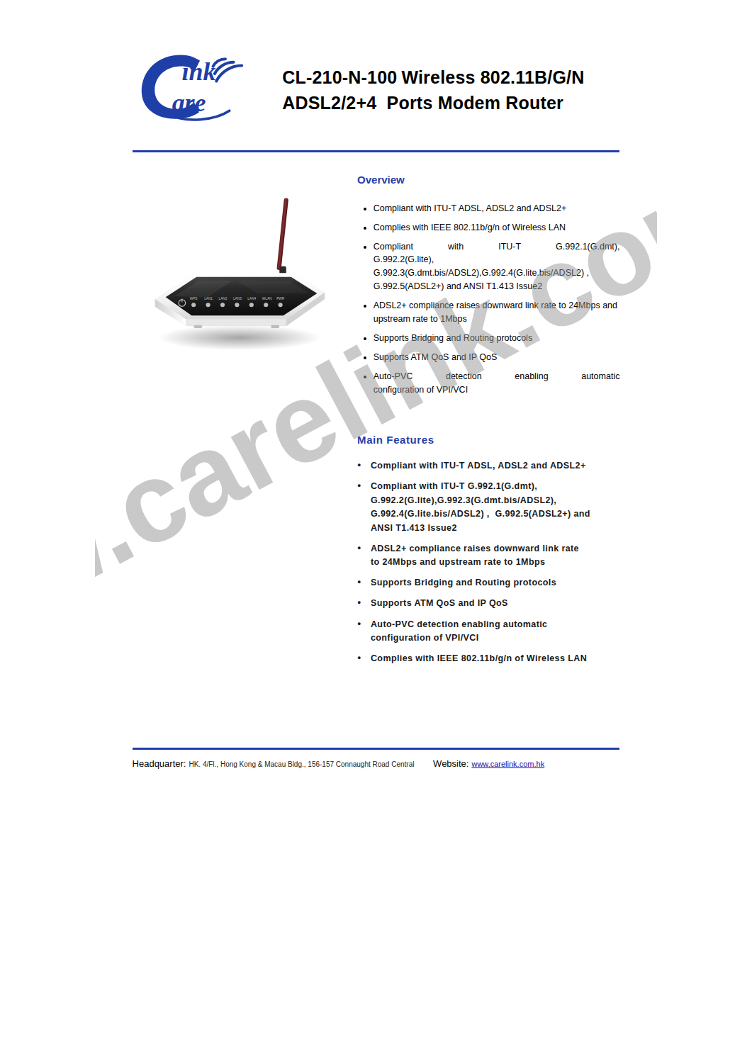www.carelink.com.hk
ink are
CL-210-N-100 Wireless 802.11B/G/N
ADSL2/2+4 Ports Modem Router
WPS LAN1 LAN2 LAN3 LAN4 WLAN PWR
Overview
Compliant with ITU-T ADSL, ADSL2 and ADSL2+
Complies with IEEE 802.11b/g/n of Wireless LAN
Compliant with ITU-T G.992.1(G.dmt), G.992.2(G.lite),
G.992.3(G.dmt.bis/ADSL2),G.992.4(G.lite.bis/ADSL2) , G.992.5(ADSL2+) and ANSI T1.413 Issue2
ADSL2+ compliance raises downward link rate to 24Mbps and upstream rate to 1Mbps
Supports Bridging and Routing protocols
Supports ATM QoS and IP QoS
Auto-PVC detection enabling automatic configuration of VPI/VCI
Main Features
Compliant with ITU-T ADSL, ADSL2 and ADSL2+
Compliant with ITU-T G.992.1(G.dmt),
G.992.2(G.lite),G.992.3(G.dmt.bis/ADSL2),
G.992.4(G.lite.bis/ADSL2) , G.992.5(ADSL2+) and
ANSI T1.413 Issue2
ADSL2+ compliance raises downward link rate
to 24Mbps and upstream rate to 1Mbps
Supports Bridging and Routing protocols
Supports ATM QoS and IP QoS
Auto-PVC detection enabling automatic
configuration of VPI/VCI
Complies with IEEE 802.11b/g/n of Wireless LAN
Headquarter: HK. 4/Fl., Hong Kong & Macau Bldg., 156-157 Connaught Road Central Website: www.carelink.com.hk